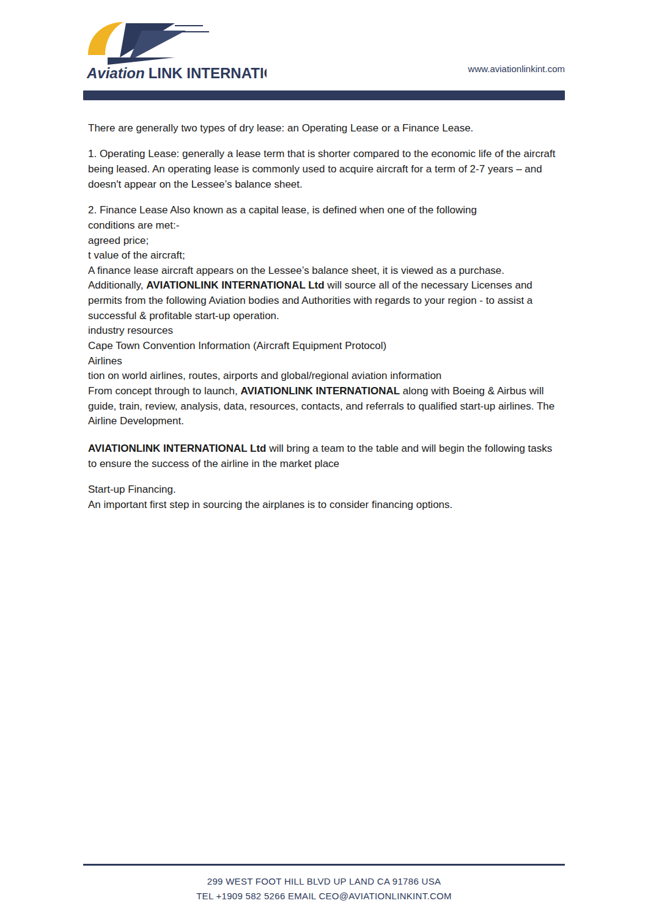AviationLINK INTERNATIONAL
www.aviationlinkint.com
There are generally two types of dry lease: an Operating Lease or a Finance Lease.
1. Operating Lease: generally a lease term that is shorter compared to the economic life of the aircraft being leased. An operating lease is commonly used to acquire aircraft for a term of 2-7 years – and doesn't appear on the Lessee’s balance sheet.
2. Finance Lease Also known as a capital lease, is defined when one of the following
conditions are met:-
agreed price;
t value of the aircraft;
A finance lease aircraft appears on the Lessee’s balance sheet, it is viewed as a purchase.
Additionally, AVIATIONLINK INTERNATIONAL Ltd will source all of the necessary Licenses and permits from the following Aviation bodies and Authorities with regards to your region - to assist a successful & profitable start-up operation.
industry resources
Cape Town Convention Information (Aircraft Equipment Protocol)
Airlines
tion on world airlines, routes, airports and global/regional aviation information
From concept through to launch, AVIATIONLINK INTERNATIONAL along with Boeing & Airbus will guide, train, review, analysis, data, resources, contacts, and referrals to qualified start-up airlines. The Airline Development.
AVIATIONLINK INTERNATIONAL Ltd will bring a team to the table and will begin the following tasks to ensure the success of the airline in the market place
Start-up Financing.
An important first step in sourcing the airplanes is to consider financing options.
299 WEST FOOT HILL BLVD UP LAND CA 91786 USA
TEL +1909 582 5266 EMAIL CEO@AVIATIONLINKINT.COM